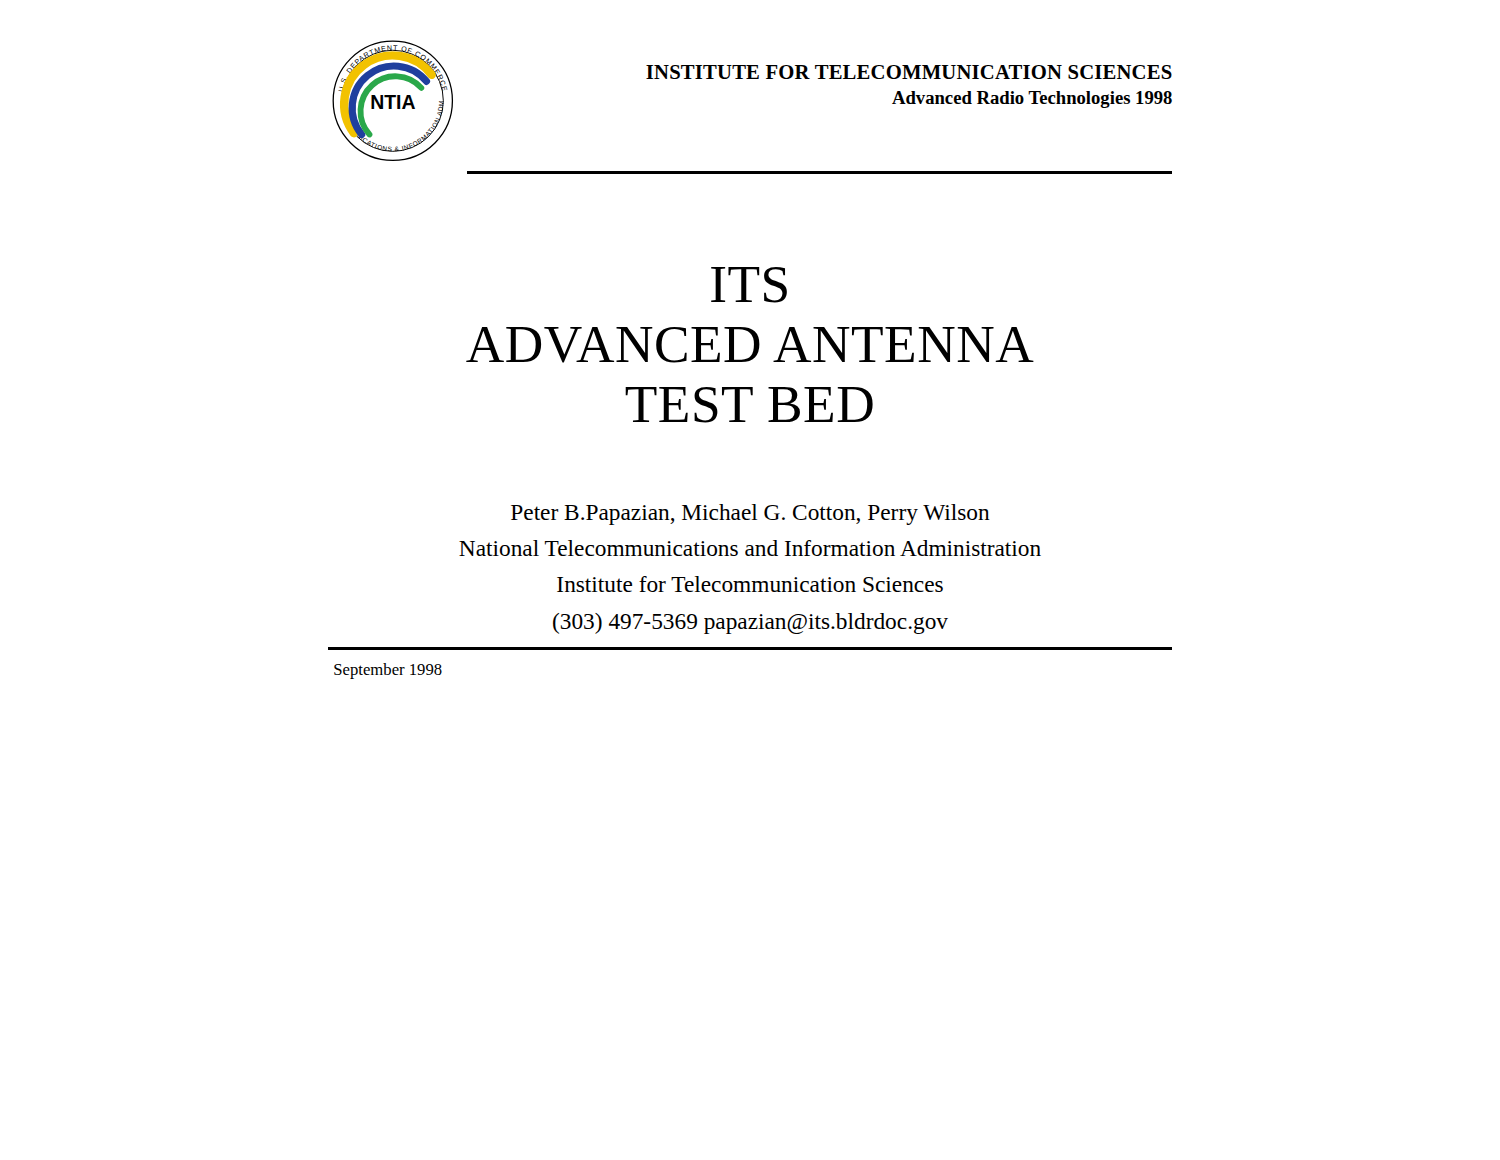U.S. DEPARTMENT OF COMMERCE NATIONAL TELECOMMUNICATIONS & INFORMATION ADMINISTRATION NTIA
INSTITUTE FOR TELECOMMUNICATION SCIENCES
Advanced Radio Technologies 1998
ITS ADVANCED ANTENNA TEST BED
Peter B.Papazian, Michael G. Cotton, Perry Wilson
National Telecommunications and Information Administration
Institute for Telecommunication Sciences
(303) 497-5369 papazian@its.bldrdoc.gov
September 1998